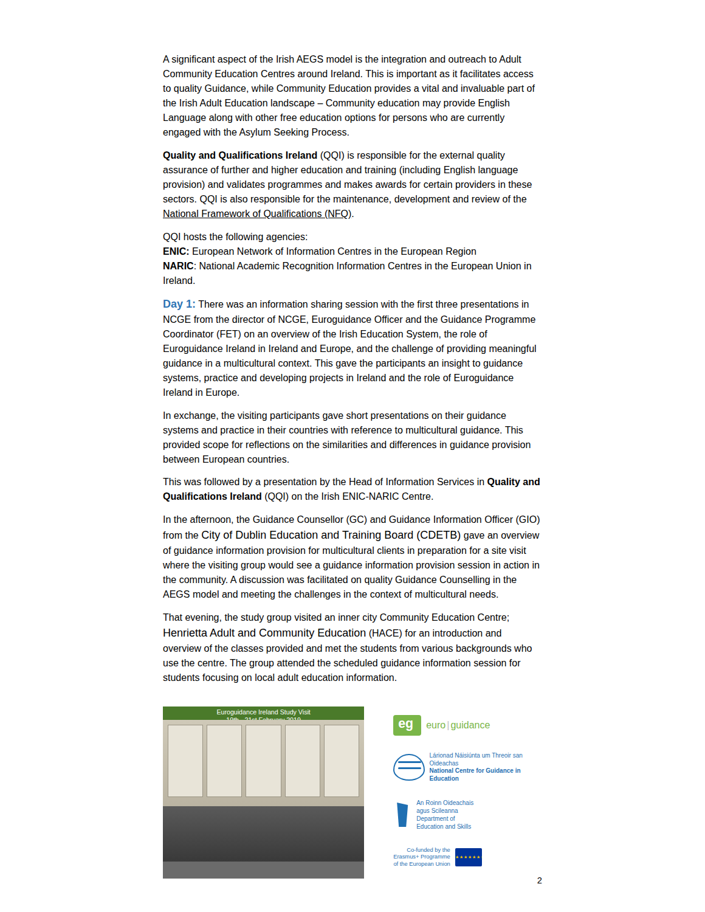A significant aspect of the Irish AEGS model is the integration and outreach to Adult Community Education Centres around Ireland. This is important as it facilitates access to quality Guidance, while Community Education provides a vital and invaluable part of the Irish Adult Education landscape – Community education may provide English Language along with other free education options for persons who are currently engaged with the Asylum Seeking Process.
Quality and Qualifications Ireland (QQI) is responsible for the external quality assurance of further and higher education and training (including English language provision) and validates programmes and makes awards for certain providers in these sectors. QQI is also responsible for the maintenance, development and review of the National Framework of Qualifications (NFQ).
QQI hosts the following agencies:
ENIC: European Network of Information Centres in the European Region
NARIC: National Academic Recognition Information Centres in the European Union in Ireland.
Day 1: There was an information sharing session with the first three presentations in NCGE from the director of NCGE, Euroguidance Officer and the Guidance Programme Coordinator (FET) on an overview of the Irish Education System, the role of Euroguidance Ireland in Ireland and Europe, and the challenge of providing meaningful guidance in a multicultural context. This gave the participants an insight to guidance systems, practice and developing projects in Ireland and the role of Euroguidance Ireland in Europe.
In exchange, the visiting participants gave short presentations on their guidance systems and practice in their countries with reference to multicultural guidance. This provided scope for reflections on the similarities and differences in guidance provision between European countries.
This was followed by a presentation by the Head of Information Services in Quality and Qualifications Ireland (QQI) on the Irish ENIC-NARIC Centre.
In the afternoon, the Guidance Counsellor (GC) and Guidance Information Officer (GIO) from the City of Dublin Education and Training Board (CDETB) gave an overview of guidance information provision for multicultural clients in preparation for a site visit where the visiting group would see a guidance information provision session in action in the community. A discussion was facilitated on quality Guidance Counselling in the AEGS model and meeting the challenges in the context of multicultural needs.
That evening, the study group visited an inner city Community Education Centre; Henrietta Adult and Community Education (HACE) for an introduction and overview of the classes provided and met the students from various backgrounds who use the centre. The group attended the scheduled guidance information session for students focusing on local adult education information.
Euroguidance Ireland Study Visit
19th - 21st February 2019
euro|guidance
Lárionad Náisiúnta um Threoir san Oideachas
National Centre for Guidance in Education
An Roinn Oideachais
agus Scileanna
Department of
Education and Skills
Co-funded by the
Erasmus+ Programme
of the European Union
2